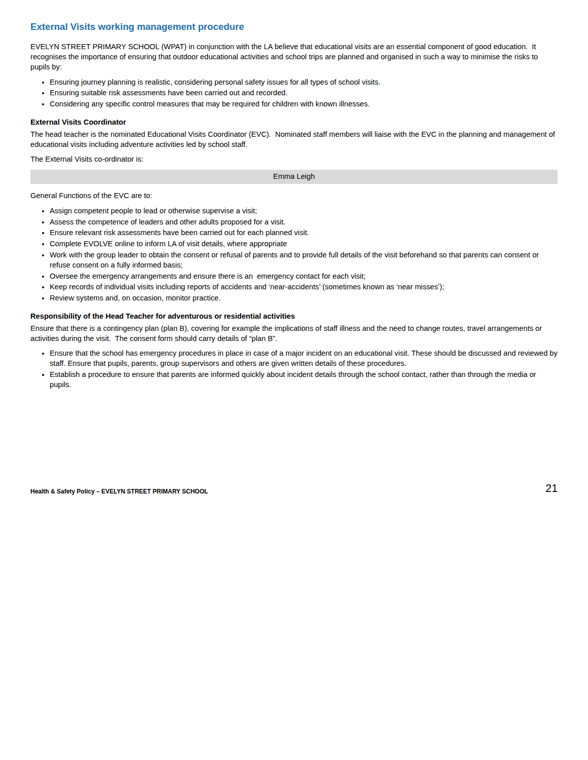External Visits working management procedure
EVELYN STREET PRIMARY SCHOOL (WPAT) in conjunction with the LA believe that educational visits are an essential component of good education. It recognises the importance of ensuring that outdoor educational activities and school trips are planned and organised in such a way to minimise the risks to pupils by:
Ensuring journey planning is realistic, considering personal safety issues for all types of school visits.
Ensuring suitable risk assessments have been carried out and recorded.
Considering any specific control measures that may be required for children with known illnesses.
External Visits Coordinator
The head teacher is the nominated Educational Visits Coordinator (EVC). Nominated staff members will liaise with the EVC in the planning and management of educational visits including adventure activities led by school staff.
The External Visits co-ordinator is:
Emma Leigh
General Functions of the EVC are to:
Assign competent people to lead or otherwise supervise a visit;
Assess the competence of leaders and other adults proposed for a visit.
Ensure relevant risk assessments have been carried out for each planned visit.
Complete EVOLVE online to inform LA of visit details, where appropriate
Work with the group leader to obtain the consent or refusal of parents and to provide full details of the visit beforehand so that parents can consent or refuse consent on a fully informed basis;
Oversee the emergency arrangements and ensure there is an emergency contact for each visit;
Keep records of individual visits including reports of accidents and ‘near-accidents’ (sometimes known as ‘near misses’);
Review systems and, on occasion, monitor practice.
Responsibility of the Head Teacher for adventurous or residential activities
Ensure that there is a contingency plan (plan B), covering for example the implications of staff illness and the need to change routes, travel arrangements or activities during the visit. The consent form should carry details of “plan B”.
Ensure that the school has emergency procedures in place in case of a major incident on an educational visit. These should be discussed and reviewed by staff. Ensure that pupils, parents, group supervisors and others are given written details of these procedures.
Establish a procedure to ensure that parents are informed quickly about incident details through the school contact, rather than through the media or pupils.
Health & Safety Policy – EVELYN STREET PRIMARY SCHOOL
21